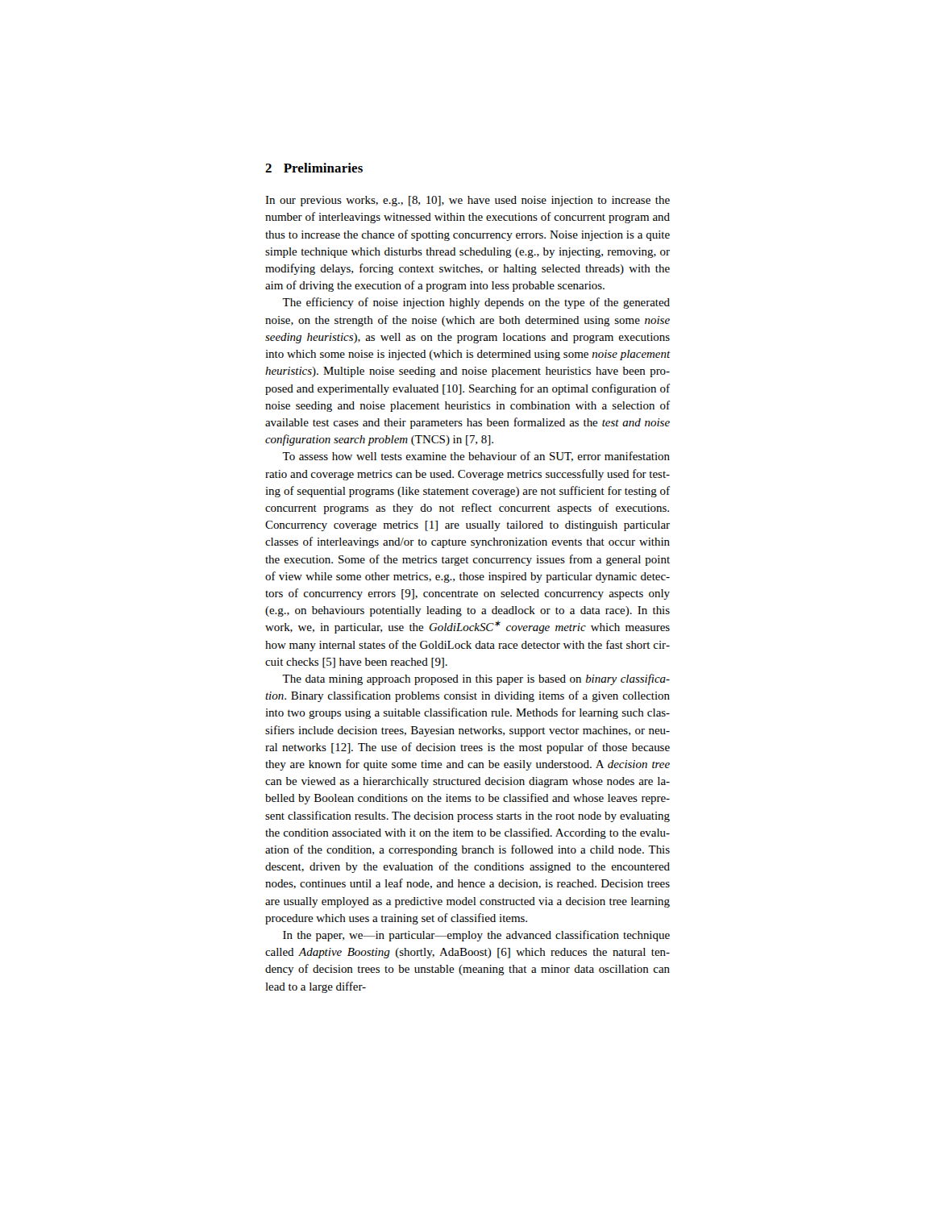2 Preliminaries
In our previous works, e.g., [8, 10], we have used noise injection to increase the number of interleavings witnessed within the executions of concurrent program and thus to increase the chance of spotting concurrency errors. Noise injection is a quite simple technique which disturbs thread scheduling (e.g., by injecting, removing, or modifying delays, forcing context switches, or halting selected threads) with the aim of driving the execution of a program into less probable scenarios.
The efficiency of noise injection highly depends on the type of the generated noise, on the strength of the noise (which are both determined using some noise seeding heuristics), as well as on the program locations and program executions into which some noise is injected (which is determined using some noise placement heuristics). Multiple noise seeding and noise placement heuristics have been proposed and experimentally evaluated [10]. Searching for an optimal configuration of noise seeding and noise placement heuristics in combination with a selection of available test cases and their parameters has been formalized as the test and noise configuration search problem (TNCS) in [7, 8].
To assess how well tests examine the behaviour of an SUT, error manifestation ratio and coverage metrics can be used. Coverage metrics successfully used for testing of sequential programs (like statement coverage) are not sufficient for testing of concurrent programs as they do not reflect concurrent aspects of executions. Concurrency coverage metrics [1] are usually tailored to distinguish particular classes of interleavings and/or to capture synchronization events that occur within the execution. Some of the metrics target concurrency issues from a general point of view while some other metrics, e.g., those inspired by particular dynamic detectors of concurrency errors [9], concentrate on selected concurrency aspects only (e.g., on behaviours potentially leading to a deadlock or to a data race). In this work, we, in particular, use the GoldiLockSC∗ coverage metric which measures how many internal states of the GoldiLock data race detector with the fast short circuit checks [5] have been reached [9].
The data mining approach proposed in this paper is based on binary classification. Binary classification problems consist in dividing items of a given collection into two groups using a suitable classification rule. Methods for learning such classifiers include decision trees, Bayesian networks, support vector machines, or neural networks [12]. The use of decision trees is the most popular of those because they are known for quite some time and can be easily understood. A decision tree can be viewed as a hierarchically structured decision diagram whose nodes are labelled by Boolean conditions on the items to be classified and whose leaves represent classification results. The decision process starts in the root node by evaluating the condition associated with it on the item to be classified. According to the evaluation of the condition, a corresponding branch is followed into a child node. This descent, driven by the evaluation of the conditions assigned to the encountered nodes, continues until a leaf node, and hence a decision, is reached. Decision trees are usually employed as a predictive model constructed via a decision tree learning procedure which uses a training set of classified items.
In the paper, we—in particular—employ the advanced classification technique called Adaptive Boosting (shortly, AdaBoost) [6] which reduces the natural tendency of decision trees to be unstable (meaning that a minor data oscillation can lead to a large differ-